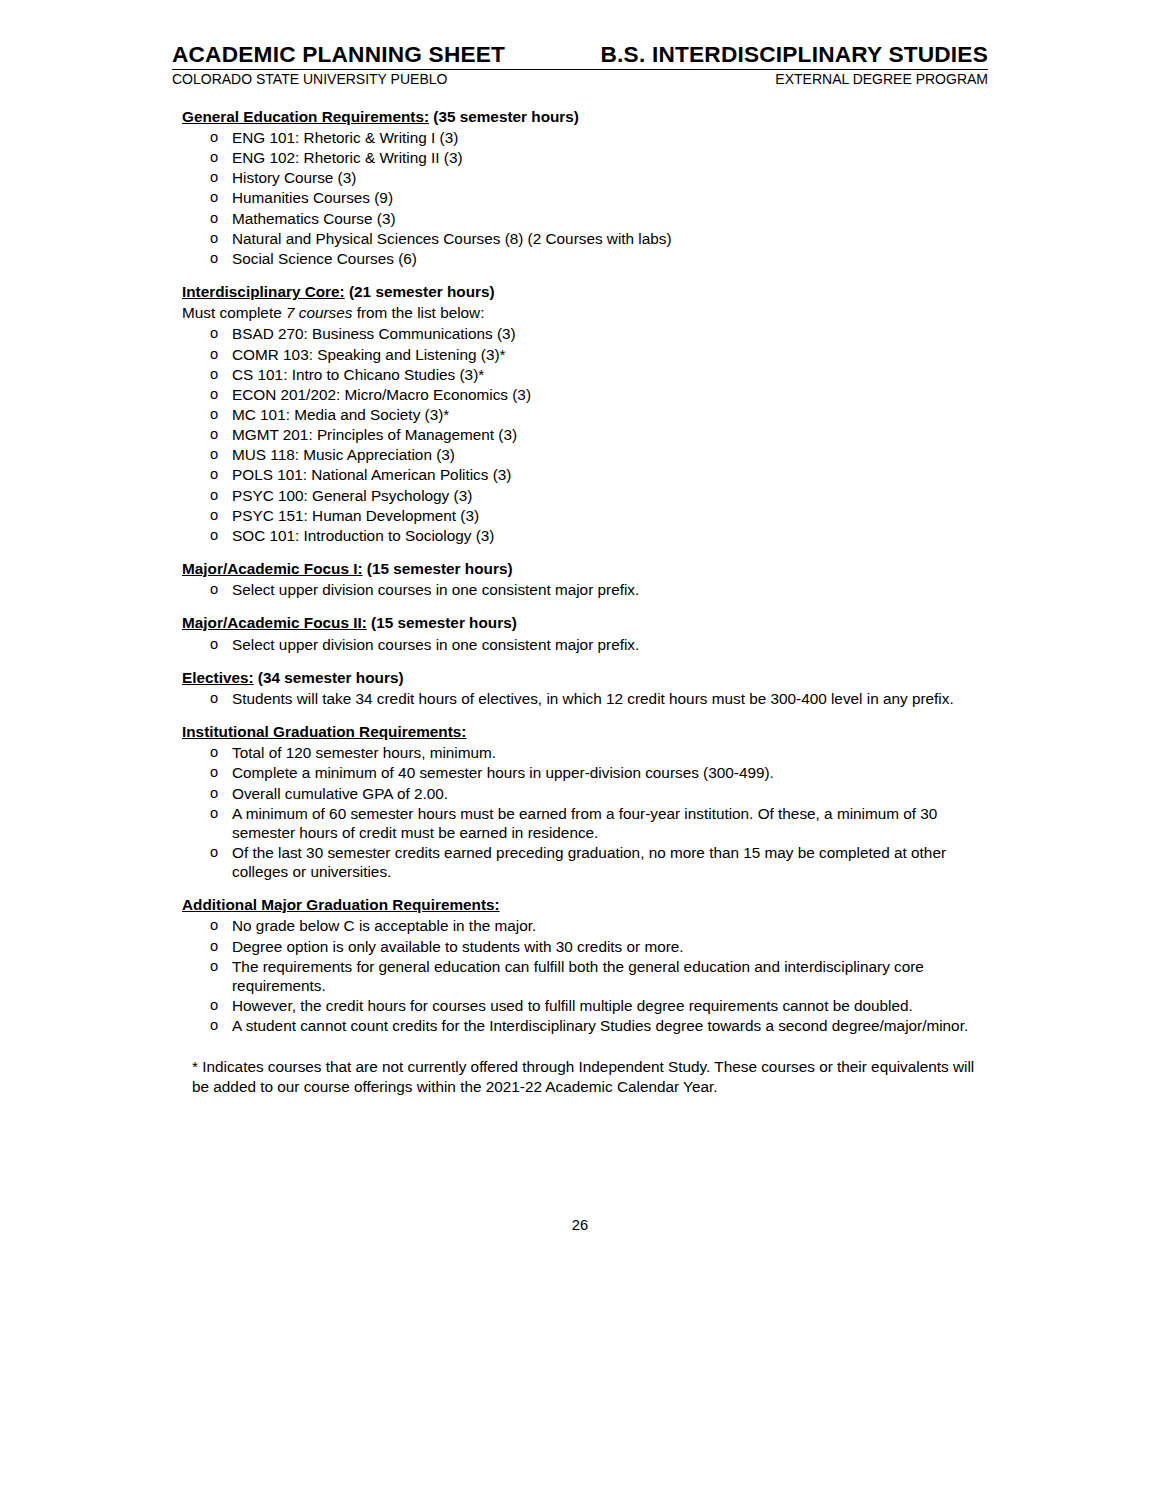ACADEMIC PLANNING SHEET B.S. INTERDISCIPLINARY STUDIES
COLORADO STATE UNIVERSITY PUEBLO EXTERNAL DEGREE PROGRAM
General Education Requirements: (35 semester hours)
ENG 101: Rhetoric & Writing I (3)
ENG 102: Rhetoric & Writing II (3)
History Course (3)
Humanities Courses (9)
Mathematics Course (3)
Natural and Physical Sciences Courses (8) (2 Courses with labs)
Social Science Courses (6)
Interdisciplinary Core: (21 semester hours)
Must complete 7 courses from the list below:
BSAD 270: Business Communications (3)
COMR 103: Speaking and Listening (3)*
CS 101: Intro to Chicano Studies (3)*
ECON 201/202: Micro/Macro Economics (3)
MC 101: Media and Society (3)*
MGMT 201: Principles of Management (3)
MUS 118: Music Appreciation (3)
POLS 101: National American Politics (3)
PSYC 100: General Psychology (3)
PSYC 151: Human Development (3)
SOC 101: Introduction to Sociology (3)
Major/Academic Focus I: (15 semester hours)
Select upper division courses in one consistent major prefix.
Major/Academic Focus II: (15 semester hours)
Select upper division courses in one consistent major prefix.
Electives: (34 semester hours)
Students will take 34 credit hours of electives, in which 12 credit hours must be 300-400 level in any prefix.
Institutional Graduation Requirements:
Total of 120 semester hours, minimum.
Complete a minimum of 40 semester hours in upper-division courses (300-499).
Overall cumulative GPA of 2.00.
A minimum of 60 semester hours must be earned from a four-year institution. Of these, a minimum of 30 semester hours of credit must be earned in residence.
Of the last 30 semester credits earned preceding graduation, no more than 15 may be completed at other colleges or universities.
Additional Major Graduation Requirements:
No grade below C is acceptable in the major.
Degree option is only available to students with 30 credits or more.
The requirements for general education can fulfill both the general education and interdisciplinary core requirements.
However, the credit hours for courses used to fulfill multiple degree requirements cannot be doubled.
A student cannot count credits for the Interdisciplinary Studies degree towards a second degree/major/minor.
* Indicates courses that are not currently offered through Independent Study. These courses or their equivalents will be added to our course offerings within the 2021-22 Academic Calendar Year.
26